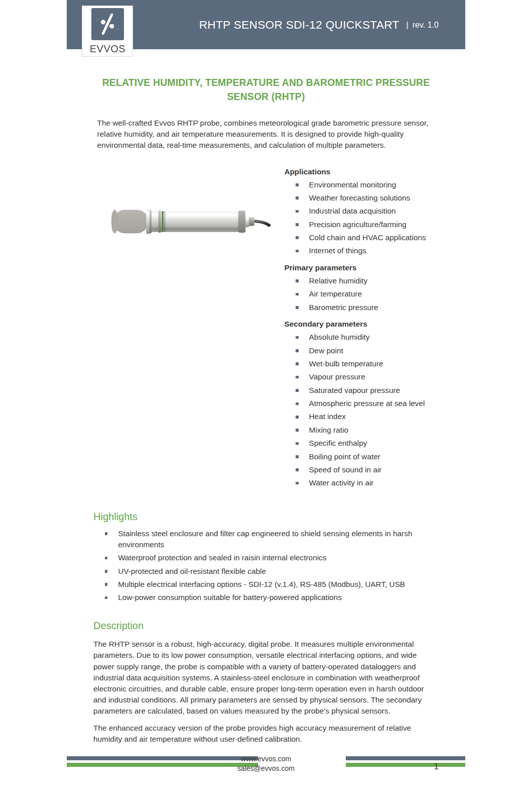EVVOS
RHTP SENSOR SDI-12 QUICKSTART
|rev. 1.0
RELATIVE HUMIDITY, TEMPERATURE AND BAROMETRIC PRESSURE SENSOR (RHTP)
The well-crafted Evvos RHTP probe, combines meteorological grade barometric pressure sensor, relative humidity, and air temperature measurements. It is designed to provide high-quality environmental data, real-time measurements, and calculation of multiple parameters.
Applications
Environmental monitoring
Weather forecasting solutions
Industrial data acquisition
Precision agriculture/farming
Cold chain and HVAC applications
Internet of things
Primary parameters
Relative humidity
Air temperature
Barometric pressure
Secondary parameters
Absolute humidity
Dew point
Wet-bulb temperature
Vapour pressure
Saturated vapour pressure
Atmospheric pressure at sea level
Heat index
Mixing ratio
Specific enthalpy
Boiling point of water
Speed of sound in air
Water activity in air
Highlights
Stainless steel enclosure and filter cap engineered to shield sensing elements in harsh environments
Waterproof protection and sealed in raisin internal electronics
UV-protected and oil-resistant flexible cable
Multiple electrical interfacing options - SDI-12 (v.1.4), RS-485 (Modbus), UART, USB
Low-power consumption suitable for battery-powered applications
Description
The RHTP sensor is a robust, high-accuracy, digital probe. It measures multiple environmental parameters. Due to its low power consumption, versatile electrical interfacing options, and wide power supply range, the probe is compatible with a variety of battery-operated dataloggers and industrial data acquisition systems. A stainless-steel enclosure in combination with weatherproof electronic circuitries, and durable cable, ensure proper long-term operation even in harsh outdoor and industrial conditions. All primary parameters are sensed by physical sensors. The secondary parameters are calculated, based on values measured by the probe's physical sensors.
The enhanced accuracy version of the probe provides high accuracy measurement of relative humidity and air temperature without user-defined calibration.
www.evvos.com
sales@evvos.com
1